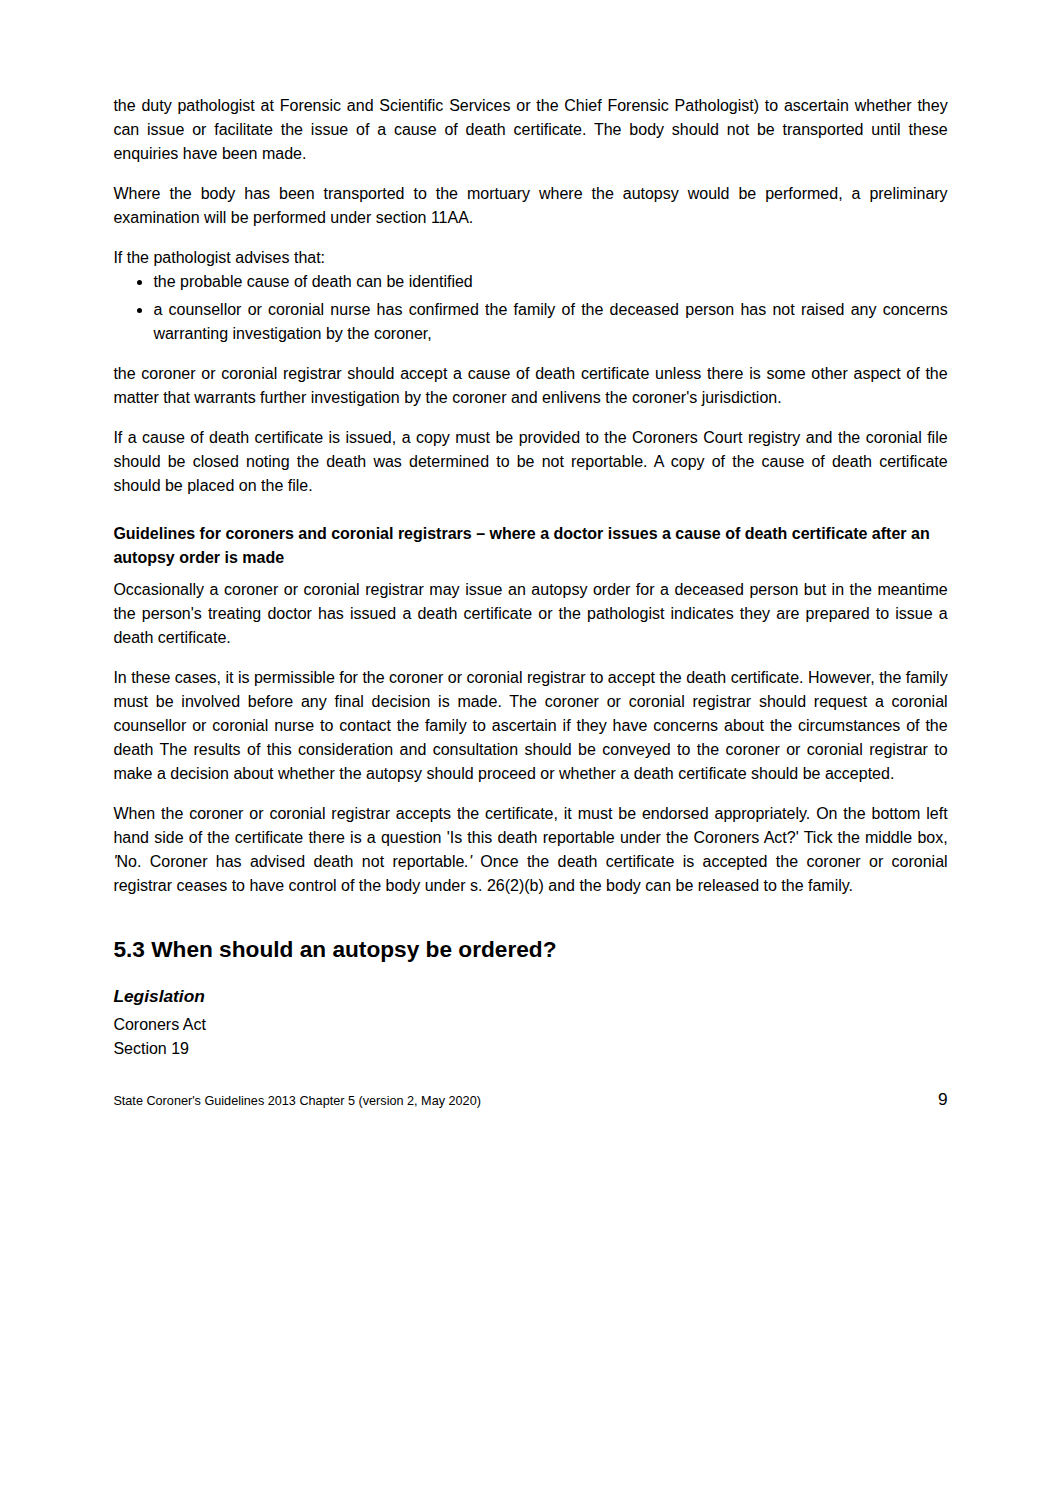the duty pathologist at Forensic and Scientific Services or the Chief Forensic Pathologist) to ascertain whether they can issue or facilitate the issue of a cause of death certificate. The body should not be transported until these enquiries have been made.
Where the body has been transported to the mortuary where the autopsy would be performed, a preliminary examination will be performed under section 11AA.
If the pathologist advises that:
the probable cause of death can be identified
a counsellor or coronial nurse has confirmed the family of the deceased person has not raised any concerns warranting investigation by the coroner,
the coroner or coronial registrar should accept a cause of death certificate unless there is some other aspect of the matter that warrants further investigation by the coroner and enlivens the coroner's jurisdiction.
If a cause of death certificate is issued, a copy must be provided to the Coroners Court registry and the coronial file should be closed noting the death was determined to be not reportable. A copy of the cause of death certificate should be placed on the file.
Guidelines for coroners and coronial registrars – where a doctor issues a cause of death certificate after an autopsy order is made
Occasionally a coroner or coronial registrar may issue an autopsy order for a deceased person but in the meantime the person's treating doctor has issued a death certificate or the pathologist indicates they are prepared to issue a death certificate.
In these cases, it is permissible for the coroner or coronial registrar to accept the death certificate. However, the family must be involved before any final decision is made. The coroner or coronial registrar should request a coronial counsellor or coronial nurse to contact the family to ascertain if they have concerns about the circumstances of the death The results of this consideration and consultation should be conveyed to the coroner or coronial registrar to make a decision about whether the autopsy should proceed or whether a death certificate should be accepted.
When the coroner or coronial registrar accepts the certificate, it must be endorsed appropriately. On the bottom left hand side of the certificate there is a question 'Is this death reportable under the Coroners Act?' Tick the middle box, 'No. Coroner has advised death not reportable.' Once the death certificate is accepted the coroner or coronial registrar ceases to have control of the body under s. 26(2)(b) and the body can be released to the family.
5.3 When should an autopsy be ordered?
Legislation
Coroners Act
Section 19
State Coroner's Guidelines 2013 Chapter 5 (version 2, May 2020) 9